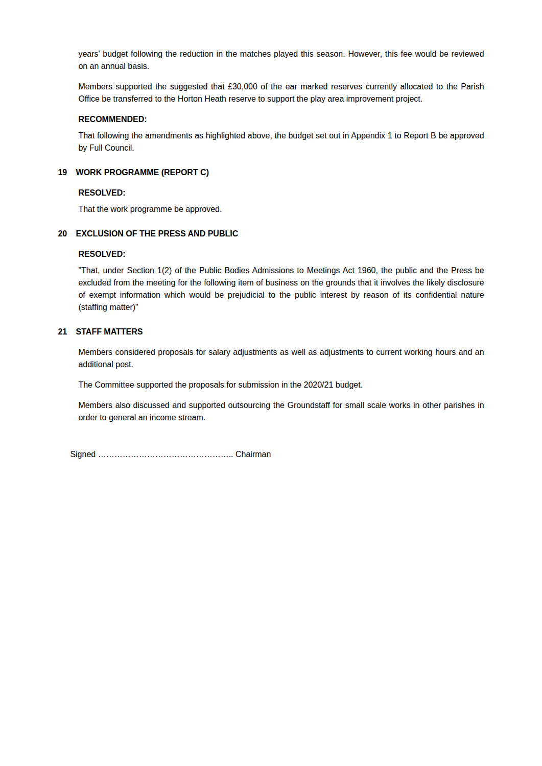years' budget following the reduction in the matches played this season. However, this fee would be reviewed on an annual basis.
Members supported the suggested that £30,000 of the ear marked reserves currently allocated to the Parish Office be transferred to the Horton Heath reserve to support the play area improvement project.
RECOMMENDED:
That following the amendments as highlighted above, the budget set out in Appendix 1 to Report B be approved by Full Council.
19 WORK PROGRAMME (REPORT C)
RESOLVED:
That the work programme be approved.
20 EXCLUSION OF THE PRESS AND PUBLIC
RESOLVED:
"That, under Section 1(2) of the Public Bodies Admissions to Meetings Act 1960, the public and the Press be excluded from the meeting for the following item of business on the grounds that it involves the likely disclosure of exempt information which would be prejudicial to the public interest by reason of its confidential nature (staffing matter)"
21 STAFF MATTERS
Members considered proposals for salary adjustments as well as adjustments to current working hours and an additional post.
The Committee supported the proposals for submission in the 2020/21 budget.
Members also discussed and supported outsourcing the Groundstaff for small scale works in other parishes in order to general an income stream.
Signed ………………………………………….. Chairman